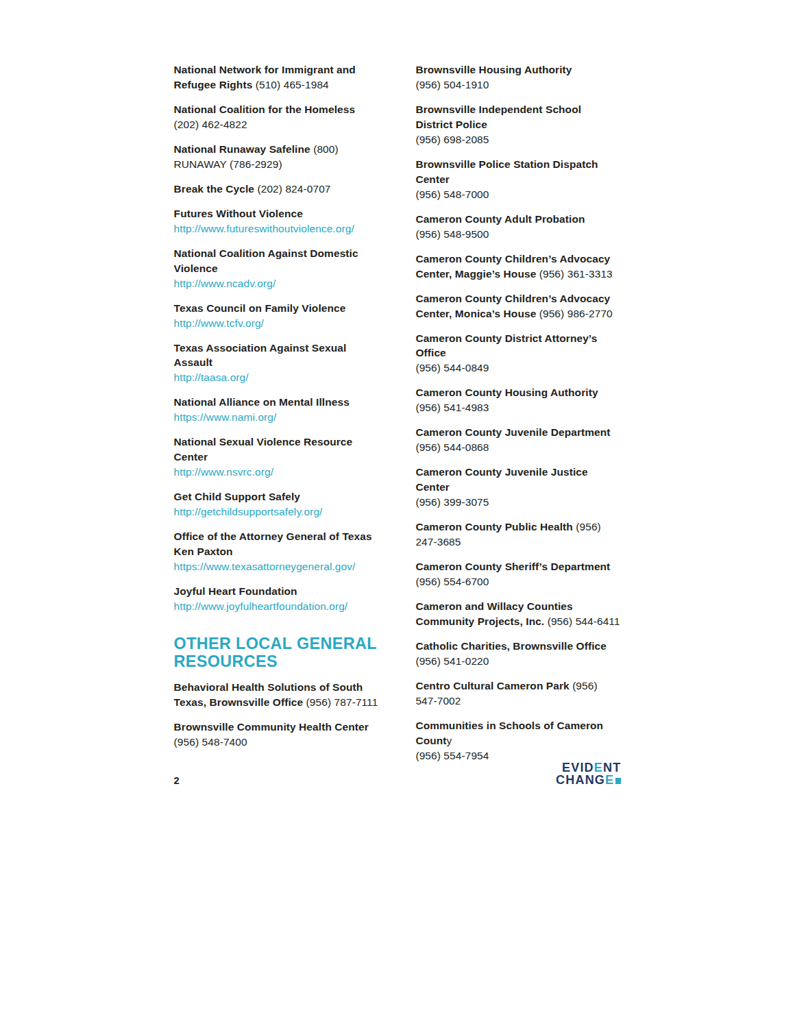National Network for Immigrant and Refugee Rights (510) 465-1984
National Coalition for the Homeless
(202) 462-4822
National Runaway Safeline (800) RUNAWAY (786-2929)
Break the Cycle (202) 824-0707
Futures Without Violence
http://www.futureswithoutviolence.org/
National Coalition Against Domestic Violence
http://www.ncadv.org/
Texas Council on Family Violence
http://www.tcfv.org/
Texas Association Against Sexual Assault
http://taasa.org/
National Alliance on Mental Illness
https://www.nami.org/
National Sexual Violence Resource Center
http://www.nsvrc.org/
Get Child Support Safely
http://getchildsupportsafely.org/
Office of the Attorney General of Texas Ken Paxton https://www.texasattorneygeneral.gov/
Joyful Heart Foundation
http://www.joyfulheartfoundation.org/
Other Local General Resources
Behavioral Health Solutions of South Texas, Brownsville Office (956) 787-7111
Brownsville Community Health Center
(956) 548-7400
Brownsville Housing Authority
(956) 504-1910
Brownsville Independent School District Police
(956) 698-2085
Brownsville Police Station Dispatch Center
(956) 548-7000
Cameron County Adult Probation
(956) 548-9500
Cameron County Children’s Advocacy Center, Maggie’s House (956) 361-3313
Cameron County Children’s Advocacy Center, Monica’s House (956) 986-2770
Cameron County District Attorney’s Office
(956) 544-0849
Cameron County Housing Authority
(956) 541-4983
Cameron County Juvenile Department
(956) 544-0868
Cameron County Juvenile Justice Center
(956) 399-3075
Cameron County Public Health (956) 247-3685
Cameron County Sheriff’s Department
(956) 554-6700
Cameron and Willacy Counties Community Projects, Inc. (956) 544-6411
Catholic Charities, Brownsville Office
(956) 541-0220
Centro Cultural Cameron Park (956) 547-7002
Communities in Schools of Cameron County
(956) 554-7954
2
EVID ENT CHANG E